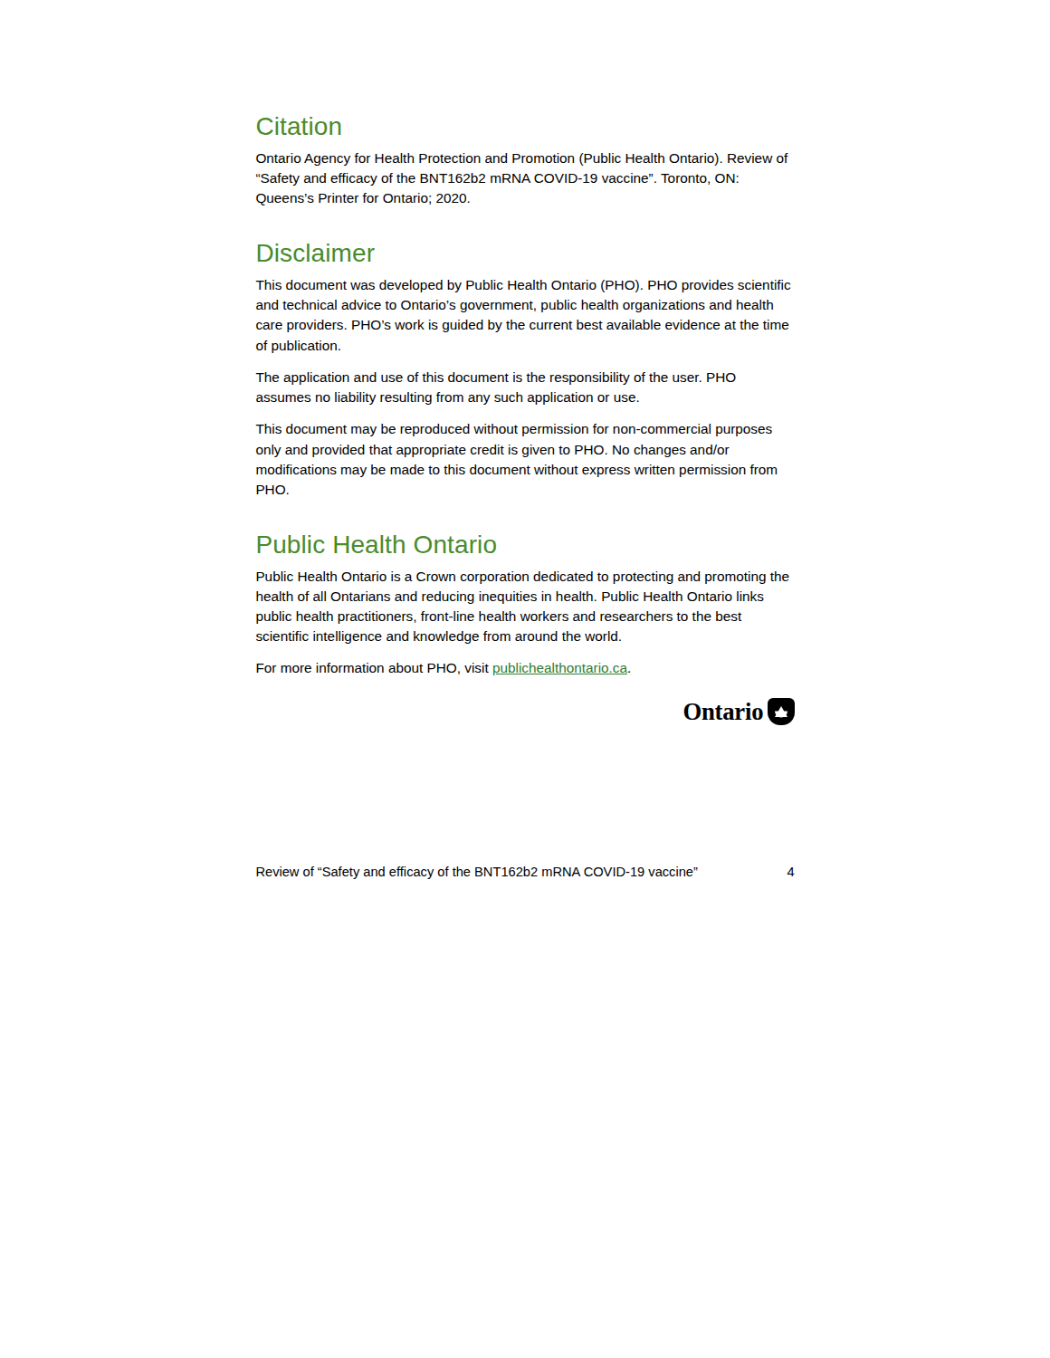Citation
Ontario Agency for Health Protection and Promotion (Public Health Ontario). Review of “Safety and efficacy of the BNT162b2 mRNA COVID-19 vaccine”. Toronto, ON: Queens’s Printer for Ontario; 2020.
Disclaimer
This document was developed by Public Health Ontario (PHO). PHO provides scientific and technical advice to Ontario’s government, public health organizations and health care providers. PHO’s work is guided by the current best available evidence at the time of publication.
The application and use of this document is the responsibility of the user. PHO assumes no liability resulting from any such application or use.
This document may be reproduced without permission for non-commercial purposes only and provided that appropriate credit is given to PHO. No changes and/or modifications may be made to this document without express written permission from PHO.
Public Health Ontario
Public Health Ontario is a Crown corporation dedicated to protecting and promoting the health of all Ontarians and reducing inequities in health. Public Health Ontario links public health practitioners, front-line health workers and researchers to the best scientific intelligence and knowledge from around the world.
For more information about PHO, visit publichealthontario.ca.
Ontario
Review of “Safety and efficacy of the BNT162b2 mRNA COVID-19 vaccine” 4